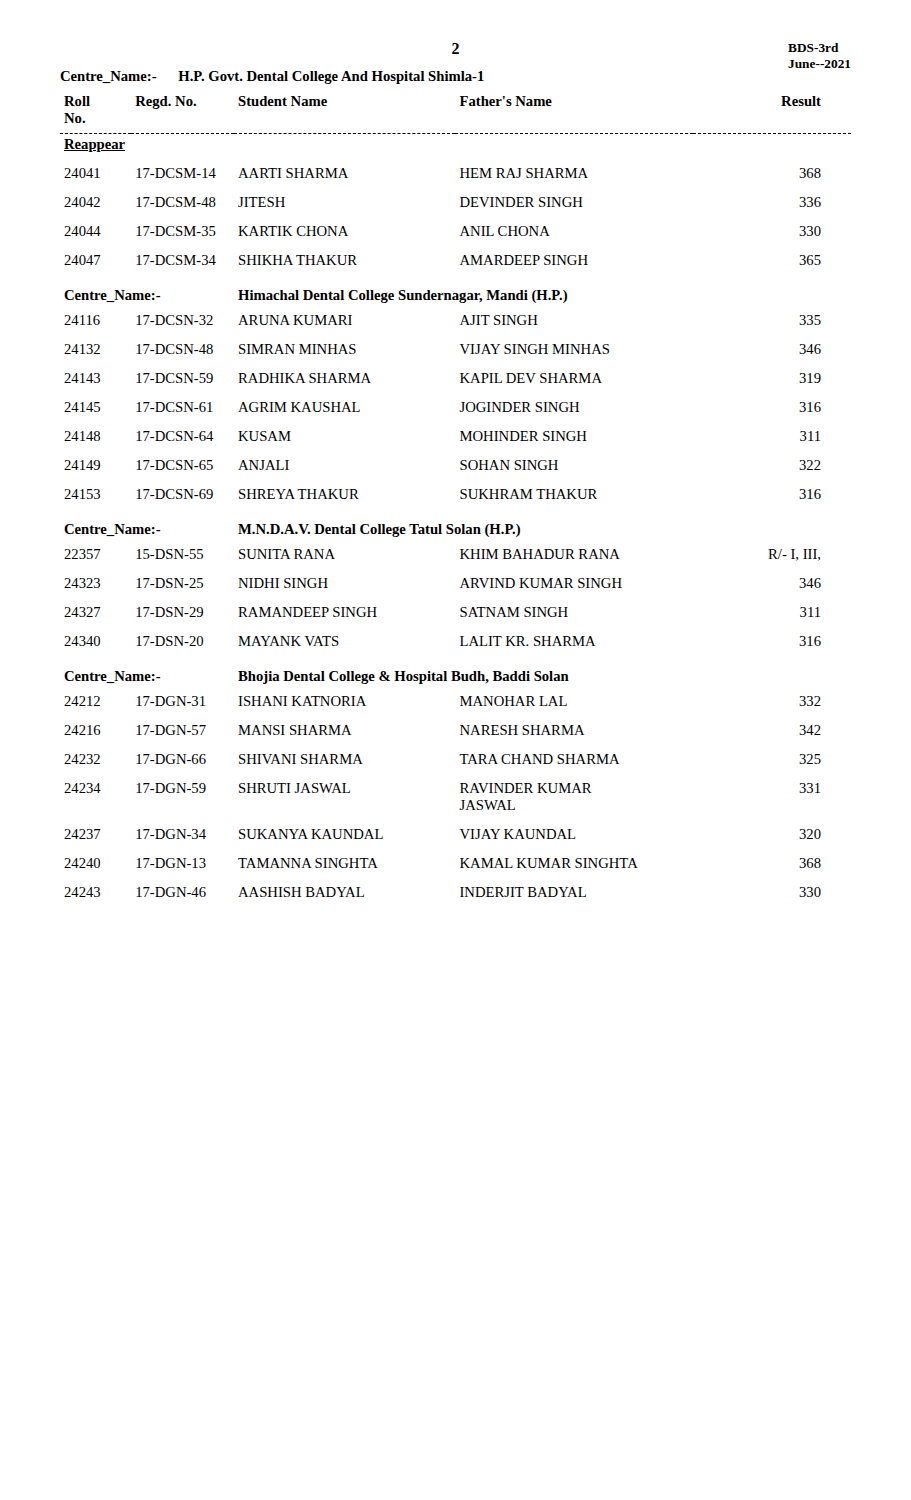2
BDS-3rd
June--2021
Centre_Name:- H.P. Govt. Dental College And Hospital Shimla-1
| Roll No. | Regd. No. | Student Name | Father's Name | Result |
| --- | --- | --- | --- | --- |
| Reappear |
| 24041 | 17-DCSM-14 | AARTI SHARMA | HEM RAJ SHARMA | 368 |
| 24042 | 17-DCSM-48 | JITESH | DEVINDER SINGH | 336 |
| 24044 | 17-DCSM-35 | KARTIK CHONA | ANIL CHONA | 330 |
| 24047 | 17-DCSM-34 | SHIKHA THAKUR | AMARDEEP SINGH | 365 |
| Centre_Name:- | Himachal Dental College Sundernagar, Mandi (H.P.) |
| 24116 | 17-DCSN-32 | ARUNA KUMARI | AJIT SINGH | 335 |
| 24132 | 17-DCSN-48 | SIMRAN MINHAS | VIJAY SINGH MINHAS | 346 |
| 24143 | 17-DCSN-59 | RADHIKA SHARMA | KAPIL DEV SHARMA | 319 |
| 24145 | 17-DCSN-61 | AGRIM KAUSHAL | JOGINDER SINGH | 316 |
| 24148 | 17-DCSN-64 | KUSAM | MOHINDER SINGH | 311 |
| 24149 | 17-DCSN-65 | ANJALI | SOHAN SINGH | 322 |
| 24153 | 17-DCSN-69 | SHREYA THAKUR | SUKHRAM THAKUR | 316 |
| Centre_Name:- | M.N.D.A.V. Dental College Tatul Solan (H.P.) |
| 22357 | 15-DSN-55 | SUNITA RANA | KHIM BAHADUR RANA | R/- I, III, |
| 24323 | 17-DSN-25 | NIDHI SINGH | ARVIND KUMAR SINGH | 346 |
| 24327 | 17-DSN-29 | RAMANDEEP SINGH | SATNAM SINGH | 311 |
| 24340 | 17-DSN-20 | MAYANK VATS | LALIT KR. SHARMA | 316 |
| Centre_Name:- | Bhojia Dental College & Hospital Budh, Baddi Solan |
| 24212 | 17-DGN-31 | ISHANI KATNORIA | MANOHAR LAL | 332 |
| 24216 | 17-DGN-57 | MANSI SHARMA | NARESH SHARMA | 342 |
| 24232 | 17-DGN-66 | SHIVANI SHARMA | TARA CHAND SHARMA | 325 |
| 24234 | 17-DGN-59 | SHRUTI JASWAL | RAVINDER KUMAR JASWAL | 331 |
| 24237 | 17-DGN-34 | SUKANYA KAUNDAL | VIJAY KAUNDAL | 320 |
| 24240 | 17-DGN-13 | TAMANNA SINGHTA | KAMAL KUMAR SINGHTA | 368 |
| 24243 | 17-DGN-46 | AASHISH BADYAL | INDERJIT BADYAL | 330 |